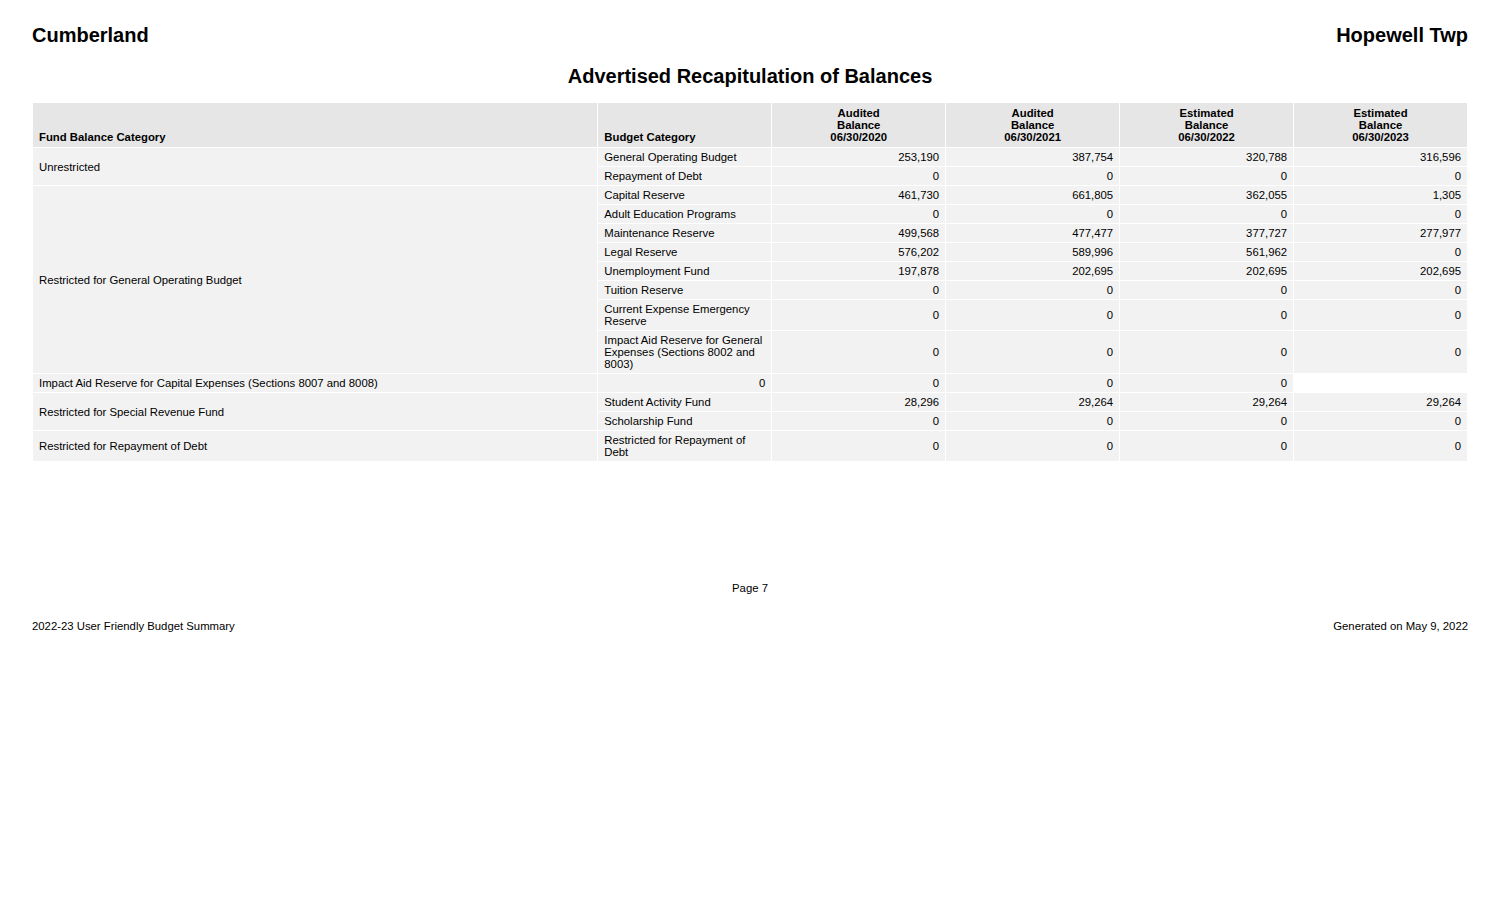Cumberland Hopewell Twp
Advertised Recapitulation of Balances
| Fund Balance Category | Budget Category | Audited Balance 06/30/2020 | Audited Balance 06/30/2021 | Estimated Balance 06/30/2022 | Estimated Balance 06/30/2023 |
| --- | --- | --- | --- | --- | --- |
| Unrestricted | General Operating Budget | 253,190 | 387,754 | 320,788 | 316,596 |
| Repayment of Debt | 0 | 0 | 0 | 0 |
| Restricted for General Operating Budget | Capital Reserve | 461,730 | 661,805 | 362,055 | 1,305 |
| Adult Education Programs | 0 | 0 | 0 | 0 |
| Maintenance Reserve | 499,568 | 477,477 | 377,727 | 277,977 |
| Legal Reserve | 576,202 | 589,996 | 561,962 | 0 |
| Unemployment Fund | 197,878 | 202,695 | 202,695 | 202,695 |
| Tuition Reserve | 0 | 0 | 0 | 0 |
| Current Expense Emergency Reserve | 0 | 0 | 0 | 0 |
| Impact Aid Reserve for General Expenses (Sections 8002 and 8003) | 0 | 0 | 0 | 0 |
| | Impact Aid Reserve for Capital Expenses (Sections 8007 and 8008) | 0 | 0 | 0 | 0 |
| Restricted for Special Revenue Fund | Student Activity Fund | 28,296 | 29,264 | 29,264 | 29,264 |
| Scholarship Fund | 0 | 0 | 0 | 0 |
| Restricted for Repayment of Debt | Restricted for Repayment of Debt | 0 | 0 | 0 | 0 |
Page 7
2022-23 User Friendly Budget Summary Generated on May 9, 2022